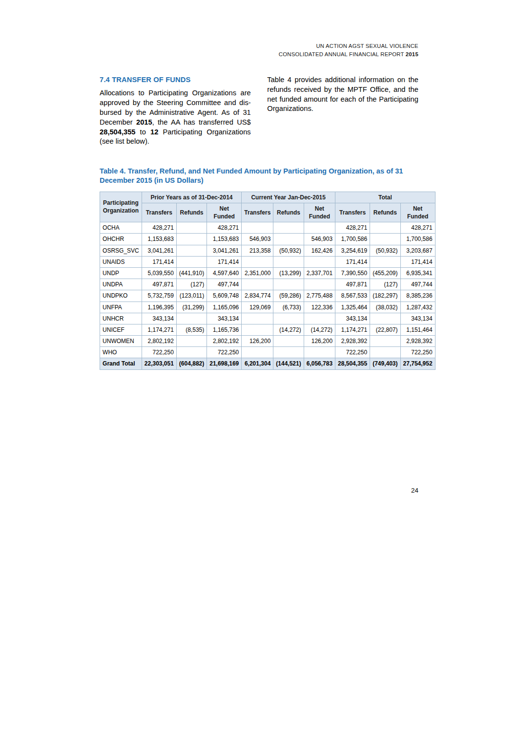UN ACTION AGST SEXUAL VIOLENCE
CONSOLIDATED ANNUAL FINANCIAL REPORT 2015
7.4 TRANSFER OF FUNDS
Allocations to Participating Organizations are approved by the Steering Committee and disbursed by the Administrative Agent. As of 31 December 2015, the AA has transferred US$ 28,504,355 to 12 Participating Organizations (see list below).
Table 4 provides additional information on the refunds received by the MPTF Office, and the net funded amount for each of the Participating Organizations.
Table 4. Transfer, Refund, and Net Funded Amount by Participating Organization, as of 31 December 2015 (in US Dollars)
| Participating Organization | Prior Years as of 31-Dec-2014 | Current Year Jan-Dec-2015 | Total |
| --- | --- | --- | --- |
| Transfers | Refunds | Net Funded | Transfers | Refunds | Net Funded | Transfers | Refunds | Net Funded |
| OCHA | 428,271 | | 428,271 | | | | 428,271 | | 428,271 |
| OHCHR | 1,153,683 | | 1,153,683 | 546,903 | | 546,903 | 1,700,586 | | 1,700,586 |
| OSRSG_SVC | 3,041,261 | | 3,041,261 | 213,358 | (50,932) | 162,426 | 3,254,619 | (50,932) | 3,203,687 |
| UNAIDS | 171,414 | | 171,414 | | | | 171,414 | | 171,414 |
| UNDP | 5,039,550 | (441,910) | 4,597,640 | 2,351,000 | (13,299) | 2,337,701 | 7,390,550 | (455,209) | 6,935,341 |
| UNDPA | 497,871 | (127) | 497,744 | | | | 497,871 | (127) | 497,744 |
| UNDPKO | 5,732,759 | (123,011) | 5,609,748 | 2,834,774 | (59,286) | 2,775,488 | 8,567,533 | (182,297) | 8,385,236 |
| UNFPA | 1,196,395 | (31,299) | 1,165,096 | 129,069 | (6,733) | 122,336 | 1,325,464 | (38,032) | 1,287,432 |
| UNHCR | 343,134 | | 343,134 | | | | 343,134 | | 343,134 |
| UNICEF | 1,174,271 | (8,535) | 1,165,736 | | (14,272) | (14,272) | 1,174,271 | (22,807) | 1,151,464 |
| UNWOMEN | 2,802,192 | | 2,802,192 | 126,200 | | 126,200 | 2,928,392 | | 2,928,392 |
| WHO | 722,250 | | 722,250 | | | | 722,250 | | 722,250 |
| Grand Total | 22,303,051 | (604,882) | 21,698,169 | 6,201,304 | (144,521) | 6,056,783 | 28,504,355 | (749,403) | 27,754,952 |
24